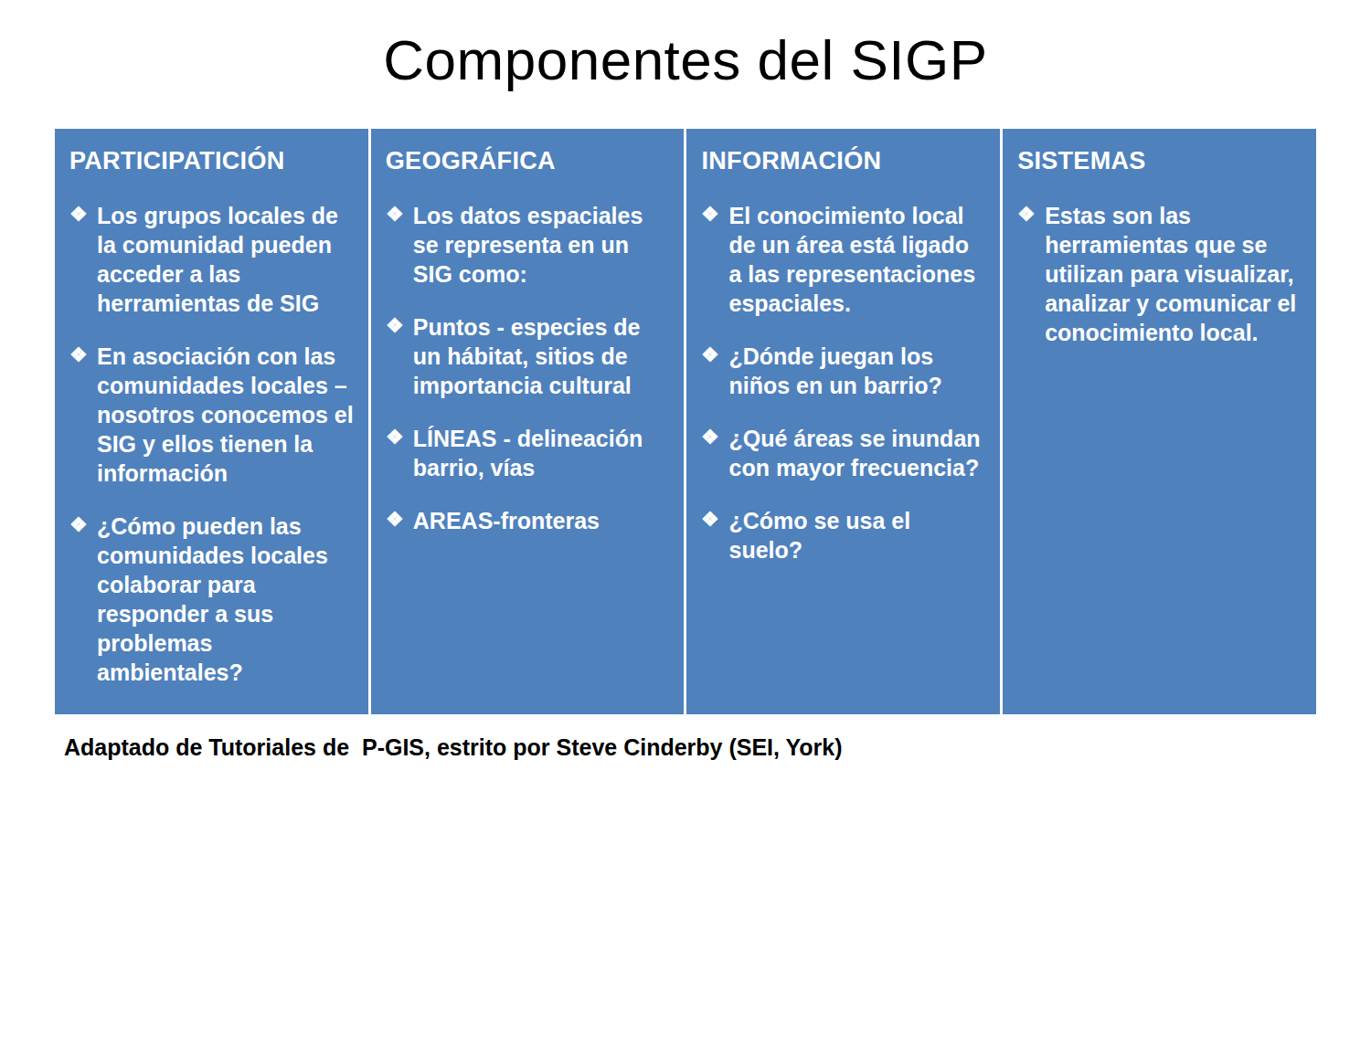Componentes del SIGP
| PARTICIPATICIÓN Los grupos locales de la comunidad pueden acceder a las herramientas de SIG En asociación con las comunidades locales – nosotros conocemos el SIG y ellos tienen la información ¿Cómo pueden las comunidades locales colaborar para responder a sus problemas ambientales? | GEOGRÁFICA Los datos espaciales se representa en un SIG como: Puntos - especies de un hábitat, sitios de importancia cultural LÍNEAS - delineación barrio, vías AREAS-fronteras | INFORMACIÓN El conocimiento local de un área está ligado a las representaciones espaciales. ¿Dónde juegan los niños en un barrio? ¿Qué áreas se inundan con mayor frecuencia? ¿Cómo se usa el suelo? | SISTEMAS Estas son las herramientas que se utilizan para visualizar, analizar y comunicar el conocimiento local. |
Adaptado de Tutoriales de P-GIS, estrito por Steve Cinderby (SEI, York)